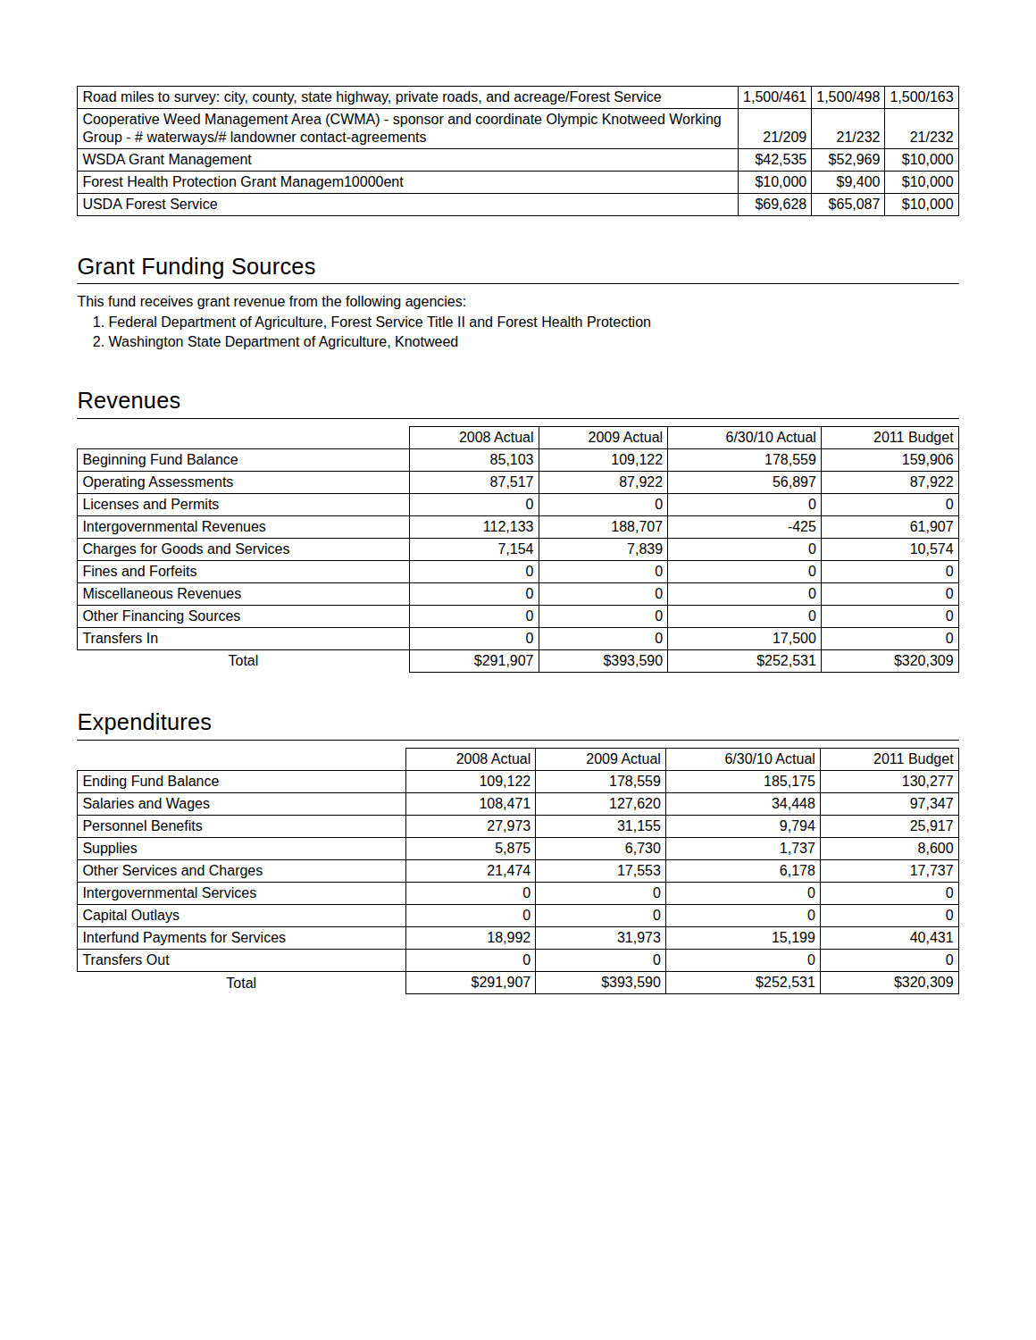| Road miles to survey: city, county, state highway, private roads, and acreage/Forest Service | 1,500/461 | 1,500/498 | 1,500/163 |
| Cooperative Weed Management Area (CWMA) - sponsor and coordinate Olympic Knotweed Working Group - # waterways/# landowner contact-agreements | 21/209 | 21/232 | 21/232 |
| WSDA Grant Management | $42,535 | $52,969 | $10,000 |
| Forest Health Protection Grant Managem10000ent | $10,000 | $9,400 | $10,000 |
| USDA Forest Service | $69,628 | $65,087 | $10,000 |
Grant Funding Sources
This fund receives grant revenue from the following agencies:
Federal Department of Agriculture, Forest Service Title II and Forest Health Protection
Washington State Department of Agriculture, Knotweed
Revenues
| | 2008 Actual | 2009 Actual | 6/30/10 Actual | 2011 Budget |
| --- | --- | --- | --- | --- |
| Beginning Fund Balance | 85,103 | 109,122 | 178,559 | 159,906 |
| Operating Assessments | 87,517 | 87,922 | 56,897 | 87,922 |
| Licenses and Permits | 0 | 0 | 0 | 0 |
| Intergovernmental Revenues | 112,133 | 188,707 | -425 | 61,907 |
| Charges for Goods and Services | 7,154 | 7,839 | 0 | 10,574 |
| Fines and Forfeits | 0 | 0 | 0 | 0 |
| Miscellaneous Revenues | 0 | 0 | 0 | 0 |
| Other Financing Sources | 0 | 0 | 0 | 0 |
| Transfers In | 0 | 0 | 17,500 | 0 |
| Total | $291,907 | $393,590 | $252,531 | $320,309 |
Expenditures
| | 2008 Actual | 2009 Actual | 6/30/10 Actual | 2011 Budget |
| --- | --- | --- | --- | --- |
| Ending Fund Balance | 109,122 | 178,559 | 185,175 | 130,277 |
| Salaries and Wages | 108,471 | 127,620 | 34,448 | 97,347 |
| Personnel Benefits | 27,973 | 31,155 | 9,794 | 25,917 |
| Supplies | 5,875 | 6,730 | 1,737 | 8,600 |
| Other Services and Charges | 21,474 | 17,553 | 6,178 | 17,737 |
| Intergovernmental Services | 0 | 0 | 0 | 0 |
| Capital Outlays | 0 | 0 | 0 | 0 |
| Interfund Payments for Services | 18,992 | 31,973 | 15,199 | 40,431 |
| Transfers Out | 0 | 0 | 0 | 0 |
| Total | $291,907 | $393,590 | $252,531 | $320,309 |